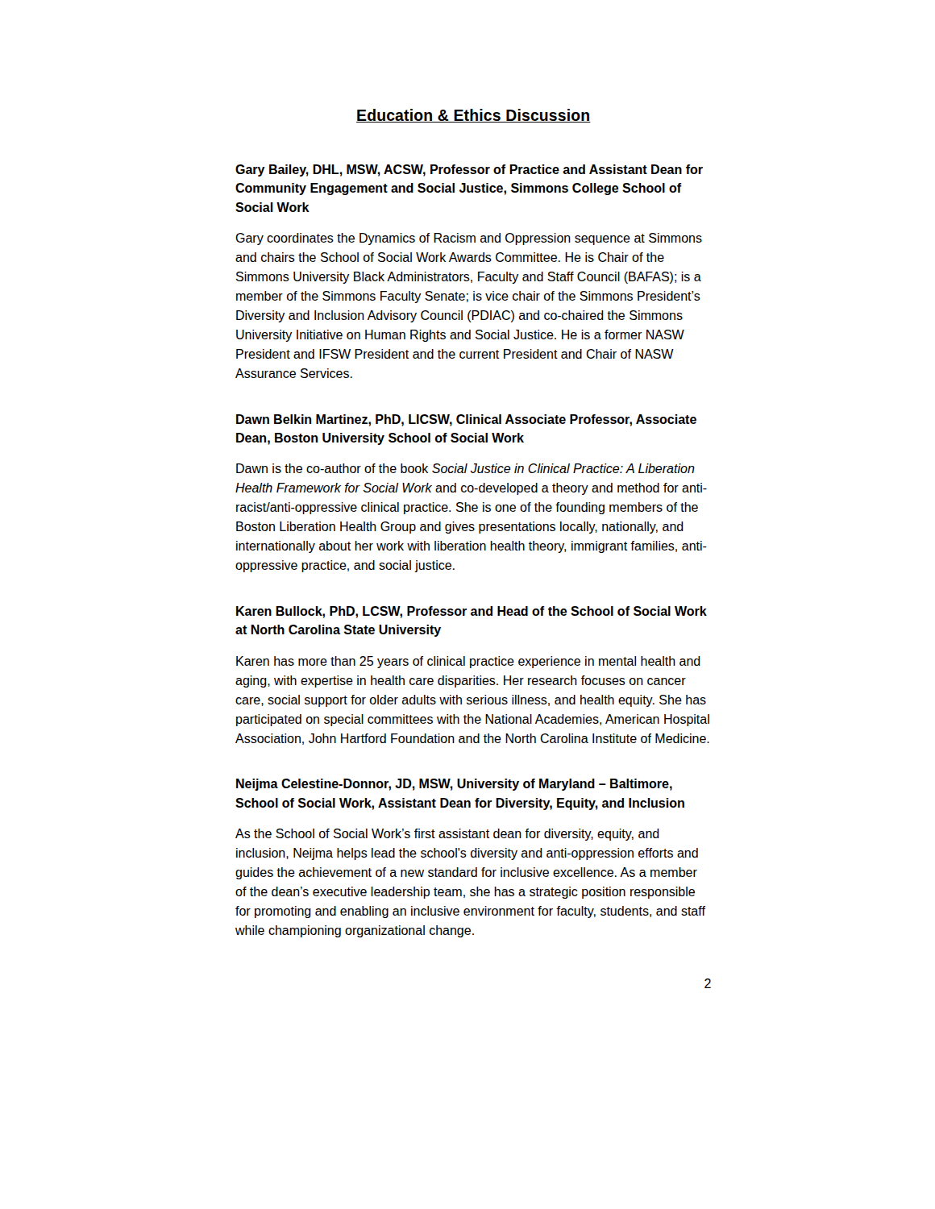Education & Ethics Discussion
Gary Bailey, DHL, MSW, ACSW, Professor of Practice and Assistant Dean for Community Engagement and Social Justice, Simmons College School of Social Work
Gary coordinates the Dynamics of Racism and Oppression sequence at Simmons and chairs the School of Social Work Awards Committee. He is Chair of the Simmons University Black Administrators, Faculty and Staff Council (BAFAS); is a member of the Simmons Faculty Senate; is vice chair of the Simmons President’s Diversity and Inclusion Advisory Council (PDIAC) and co-chaired the Simmons University Initiative on Human Rights and Social Justice. He is a former NASW President and IFSW President and the current President and Chair of NASW Assurance Services.
Dawn Belkin Martinez, PhD, LICSW, Clinical Associate Professor, Associate Dean, Boston University School of Social Work
Dawn is the co-author of the book Social Justice in Clinical Practice: A Liberation Health Framework for Social Work and co-developed a theory and method for anti-racist/anti-oppressive clinical practice. She is one of the founding members of the Boston Liberation Health Group and gives presentations locally, nationally, and internationally about her work with liberation health theory, immigrant families, anti-oppressive practice, and social justice.
Karen Bullock, PhD, LCSW, Professor and Head of the School of Social Work at North Carolina State University
Karen has more than 25 years of clinical practice experience in mental health and aging, with expertise in health care disparities. Her research focuses on cancer care, social support for older adults with serious illness, and health equity. She has participated on special committees with the National Academies, American Hospital Association, John Hartford Foundation and the North Carolina Institute of Medicine.
Neijma Celestine-Donnor, JD, MSW, University of Maryland – Baltimore, School of Social Work, Assistant Dean for Diversity, Equity, and Inclusion
As the School of Social Work’s first assistant dean for diversity, equity, and inclusion, Neijma helps lead the school's diversity and anti-oppression efforts and guides the achievement of a new standard for inclusive excellence. As a member of the dean’s executive leadership team, she has a strategic position responsible for promoting and enabling an inclusive environment for faculty, students, and staff while championing organizational change.
2